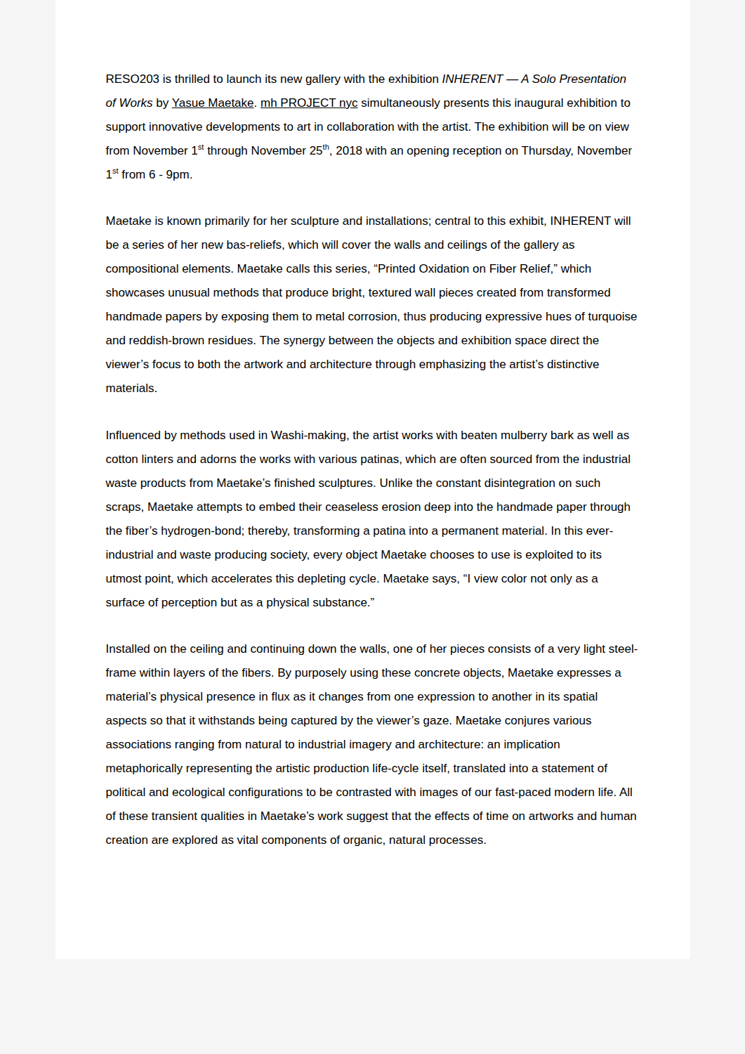RESO203 is thrilled to launch its new gallery with the exhibition INHERENT — A Solo Presentation of Works by Yasue Maetake. mh PROJECT nyc simultaneously presents this inaugural exhibition to support innovative developments to art in collaboration with the artist. The exhibition will be on view from November 1st through November 25th, 2018 with an opening reception on Thursday, November 1st from 6 - 9pm.
Maetake is known primarily for her sculpture and installations; central to this exhibit, INHERENT will be a series of her new bas-reliefs, which will cover the walls and ceilings of the gallery as compositional elements. Maetake calls this series, “Printed Oxidation on Fiber Relief,” which showcases unusual methods that produce bright, textured wall pieces created from transformed handmade papers by exposing them to metal corrosion, thus producing expressive hues of turquoise and reddish-brown residues. The synergy between the objects and exhibition space direct the viewer’s focus to both the artwork and architecture through emphasizing the artist’s distinctive materials.
Influenced by methods used in Washi-making, the artist works with beaten mulberry bark as well as cotton linters and adorns the works with various patinas, which are often sourced from the industrial waste products from Maetake’s finished sculptures. Unlike the constant disintegration on such scraps, Maetake attempts to embed their ceaseless erosion deep into the handmade paper through the fiber’s hydrogen-bond; thereby, transforming a patina into a permanent material. In this ever-industrial and waste producing society, every object Maetake chooses to use is exploited to its utmost point, which accelerates this depleting cycle. Maetake says, “I view color not only as a surface of perception but as a physical substance.”
Installed on the ceiling and continuing down the walls, one of her pieces consists of a very light steel-frame within layers of the fibers. By purposely using these concrete objects, Maetake expresses a material’s physical presence in flux as it changes from one expression to another in its spatial aspects so that it withstands being captured by the viewer’s gaze. Maetake conjures various associations ranging from natural to industrial imagery and architecture: an implication metaphorically representing the artistic production life-cycle itself, translated into a statement of political and ecological configurations to be contrasted with images of our fast-paced modern life. All of these transient qualities in Maetake’s work suggest that the effects of time on artworks and human creation are explored as vital components of organic, natural processes.